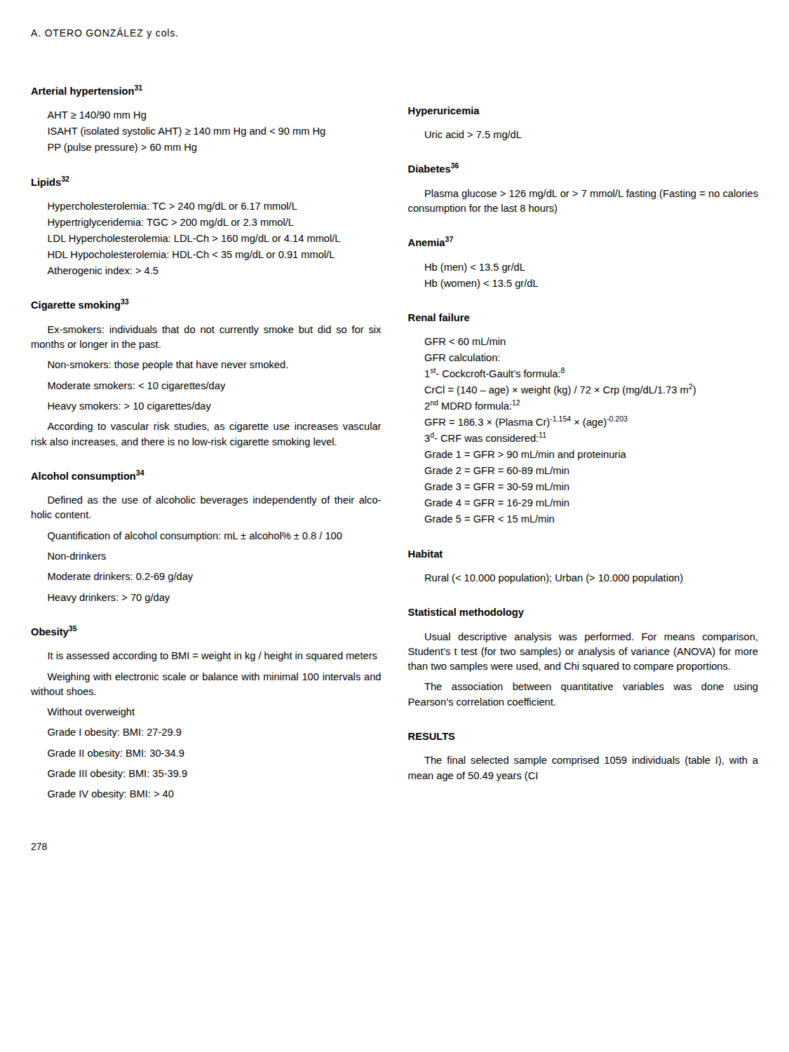A. OTERO GONZÁLEZ y cols.
Arterial hypertension31
AHT ≥ 140/90 mm Hg
ISAHT (isolated systolic AHT) ≥ 140 mm Hg and < 90 mm Hg
PP (pulse pressure) > 60 mm Hg
Lipids32
Hypercholesterolemia: TC > 240 mg/dL or 6.17 mmol/L
Hypertriglyceridemia: TGC > 200 mg/dL or 2.3 mmol/L
LDL Hypercholesterolemia: LDL-Ch > 160 mg/dL or 4.14 mmol/L
HDL Hypocholesterolemia: HDL-Ch < 35 mg/dL or 0.91 mmol/L
Atherogenic index: > 4.5
Cigarette smoking33
Ex-smokers: individuals that do not currently smoke but did so for six months or longer in the past.
Non-smokers: those people that have never smoked.
Moderate smokers: < 10 cigarettes/day
Heavy smokers: > 10 cigarettes/day
According to vascular risk studies, as cigarette use increases vascular risk also increases, and there is no low-risk cigarette smoking level.
Alcohol consumption34
Defined as the use of alcoholic beverages independently of their alcoholic content.
Quantification of alcohol consumption: mL ± alcohol% ± 0.8 / 100
Non-drinkers
Moderate drinkers: 0.2-69 g/day
Heavy drinkers: > 70 g/day
Obesity35
It is assessed according to BMI = weight in kg / height in squared meters
Weighing with electronic scale or balance with minimal 100 intervals and without shoes.
Without overweight
Grade I obesity: BMI: 27-29.9
Grade II obesity: BMI: 30-34.9
Grade III obesity: BMI: 35-39.9
Grade IV obesity: BMI: > 40
Hyperuricemia
Uric acid > 7.5 mg/dL
Diabetes36
Plasma glucose > 126 mg/dL or > 7 mmol/L fasting (Fasting = no calories consumption for the last 8 hours)
Anemia37
Hb (men) < 13.5 gr/dL
Hb (women) < 13.5 gr/dL
Renal failure
GFR < 60 mL/min
GFR calculation:
1st- Cockcroft-Gault’s formula:8
CrCl = (140 – age) × weight (kg) / 72 × Crp (mg/dL/1.73 m2)
2nd MDRD formula:12
GFR = 186.3 × (Plasma Cr)-1.154 × (age)-0.203
3d- CRF was considered:11
Grade 1 = GFR > 90 mL/min and proteinuria
Grade 2 = GFR = 60-89 mL/min
Grade 3 = GFR = 30-59 mL/min
Grade 4 = GFR = 16-29 mL/min
Grade 5 = GFR < 15 mL/min
Habitat
Rural (< 10.000 population); Urban (> 10.000 population)
Statistical methodology
Usual descriptive analysis was performed. For means comparison, Student’s t test (for two samples) or analysis of variance (ANOVA) for more than two samples were used, and Chi squared to compare proportions.
The association between quantitative variables was done using Pearson’s correlation coefficient.
RESULTS
The final selected sample comprised 1059 individuals (table I), with a mean age of 50.49 years (CI
278